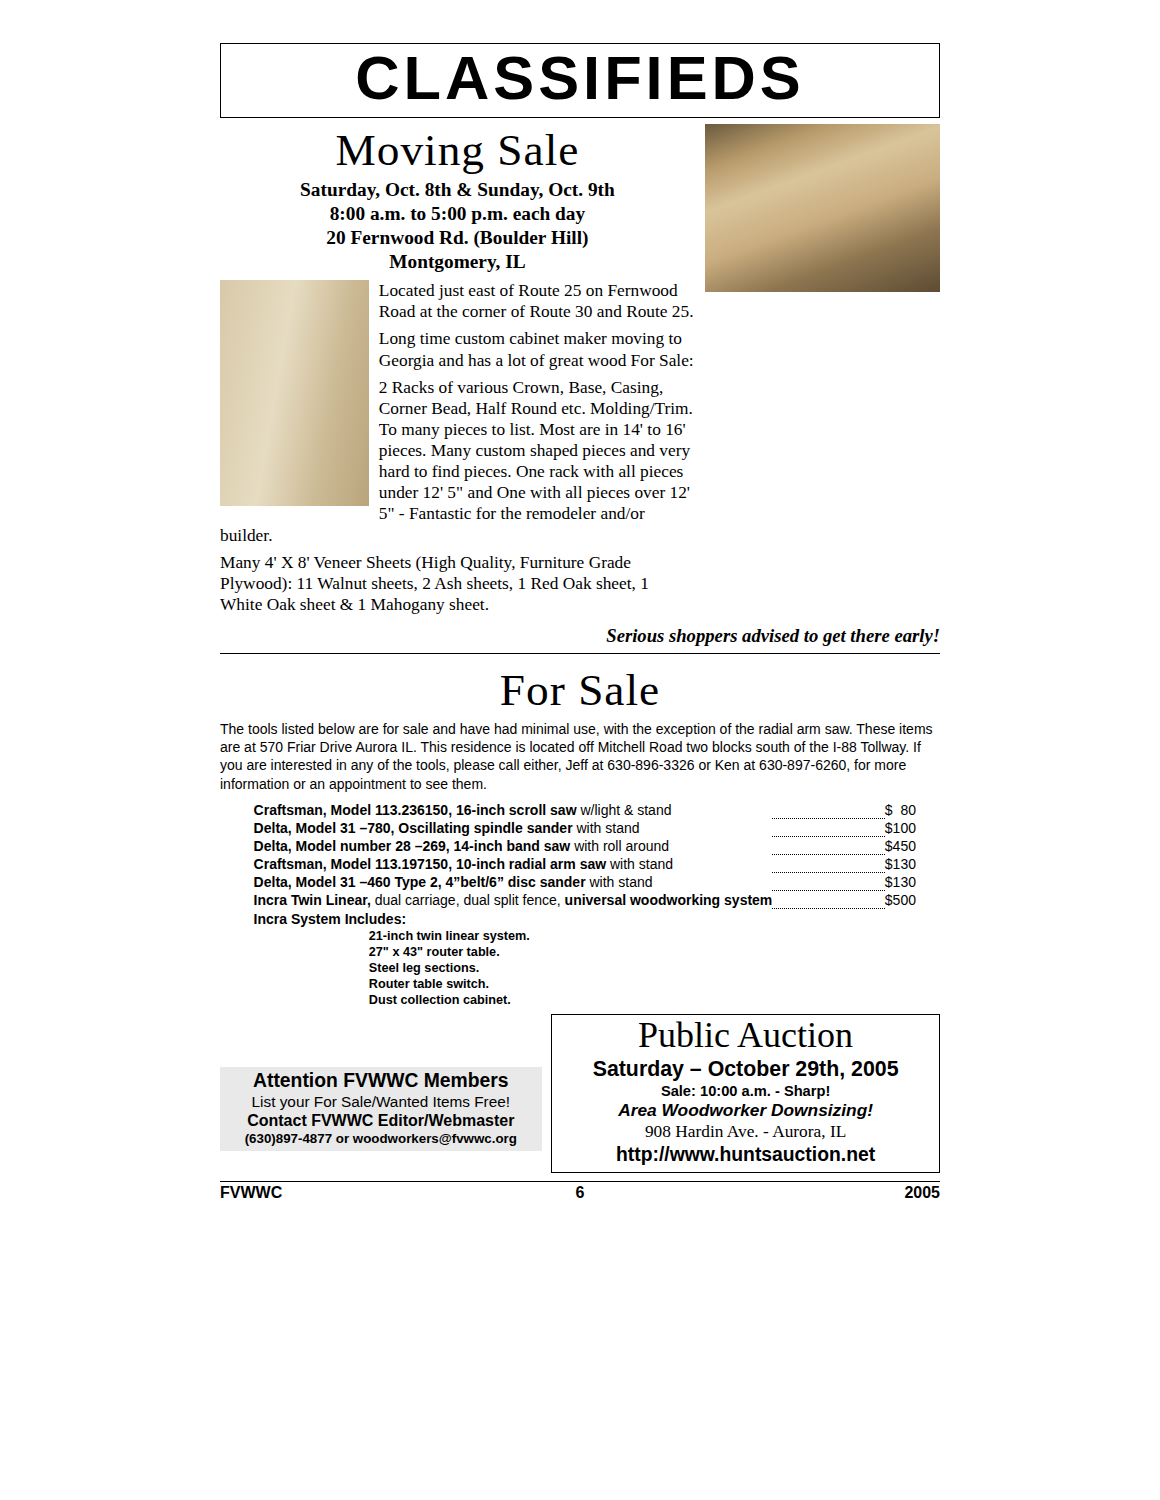CLASSIFIEDS
Moving Sale
Saturday, Oct. 8th & Sunday, Oct. 9th
8:00 a.m. to 5:00 p.m. each day
20 Fernwood Rd. (Boulder Hill)
Montgomery, IL
Located just east of Route 25 on Fernwood Road at the corner of Route 30 and Route 25.
Long time custom cabinet maker moving to Georgia and has a lot of great wood For Sale:
2 Racks of various Crown, Base, Casing, Corner Bead, Half Round etc. Molding/Trim. To many pieces to list. Most are in 14' to 16' pieces. Many custom shaped pieces and very hard to find pieces. One rack with all pieces under 12' 5" and One with all pieces over 12' 5" - Fantastic for the remodeler and/or builder.
Many 4' X 8' Veneer Sheets (High Quality, Furniture Grade Plywood): 11 Walnut sheets, 2 Ash sheets, 1 Red Oak sheet, 1 White Oak sheet & 1 Mahogany sheet.
Serious shoppers advised to get there early!
For Sale
The tools listed below are for sale and have had minimal use, with the exception of the radial arm saw. These items are at 570 Friar Drive Aurora IL. This residence is located off Mitchell Road two blocks south of the I-88 Tollway. If you are interested in any of the tools, please call either, Jeff at 630-896-3326 or Ken at 630-897-6260, for more information or an appointment to see them.
| Craftsman, Model 113.236150, 16-inch scroll saw w/light & stand | | $ 80 |
| Delta, Model 31 –780, Oscillating spindle sander with stand | | $100 |
| Delta, Model number 28 –269, 14-inch band saw with roll around | | $450 |
| Craftsman, Model 113.197150, 10-inch radial arm saw with stand | | $130 |
| Delta, Model 31 –460 Type 2, 4”belt/6” disc sander with stand | | $130 |
| Incra Twin Linear, dual carriage, dual split fence, universal woodworking system | | $500 |
Incra System Includes:
21-inch twin linear system.
27" x 43" router table.
Steel leg sections.
Router table switch.
Dust collection cabinet.
Public Auction
Saturday – October 29th, 2005
Sale: 10:00 a.m. - Sharp!
Area Woodworker Downsizing!
908 Hardin Ave. - Aurora, IL
http://www.huntsauction.net
Attention FVWWC Members
List your For Sale/Wanted Items Free!
Contact FVWWC Editor/Webmaster
(630)897-4877 or woodworkers@fvwwc.org
FVWWC 6 2005